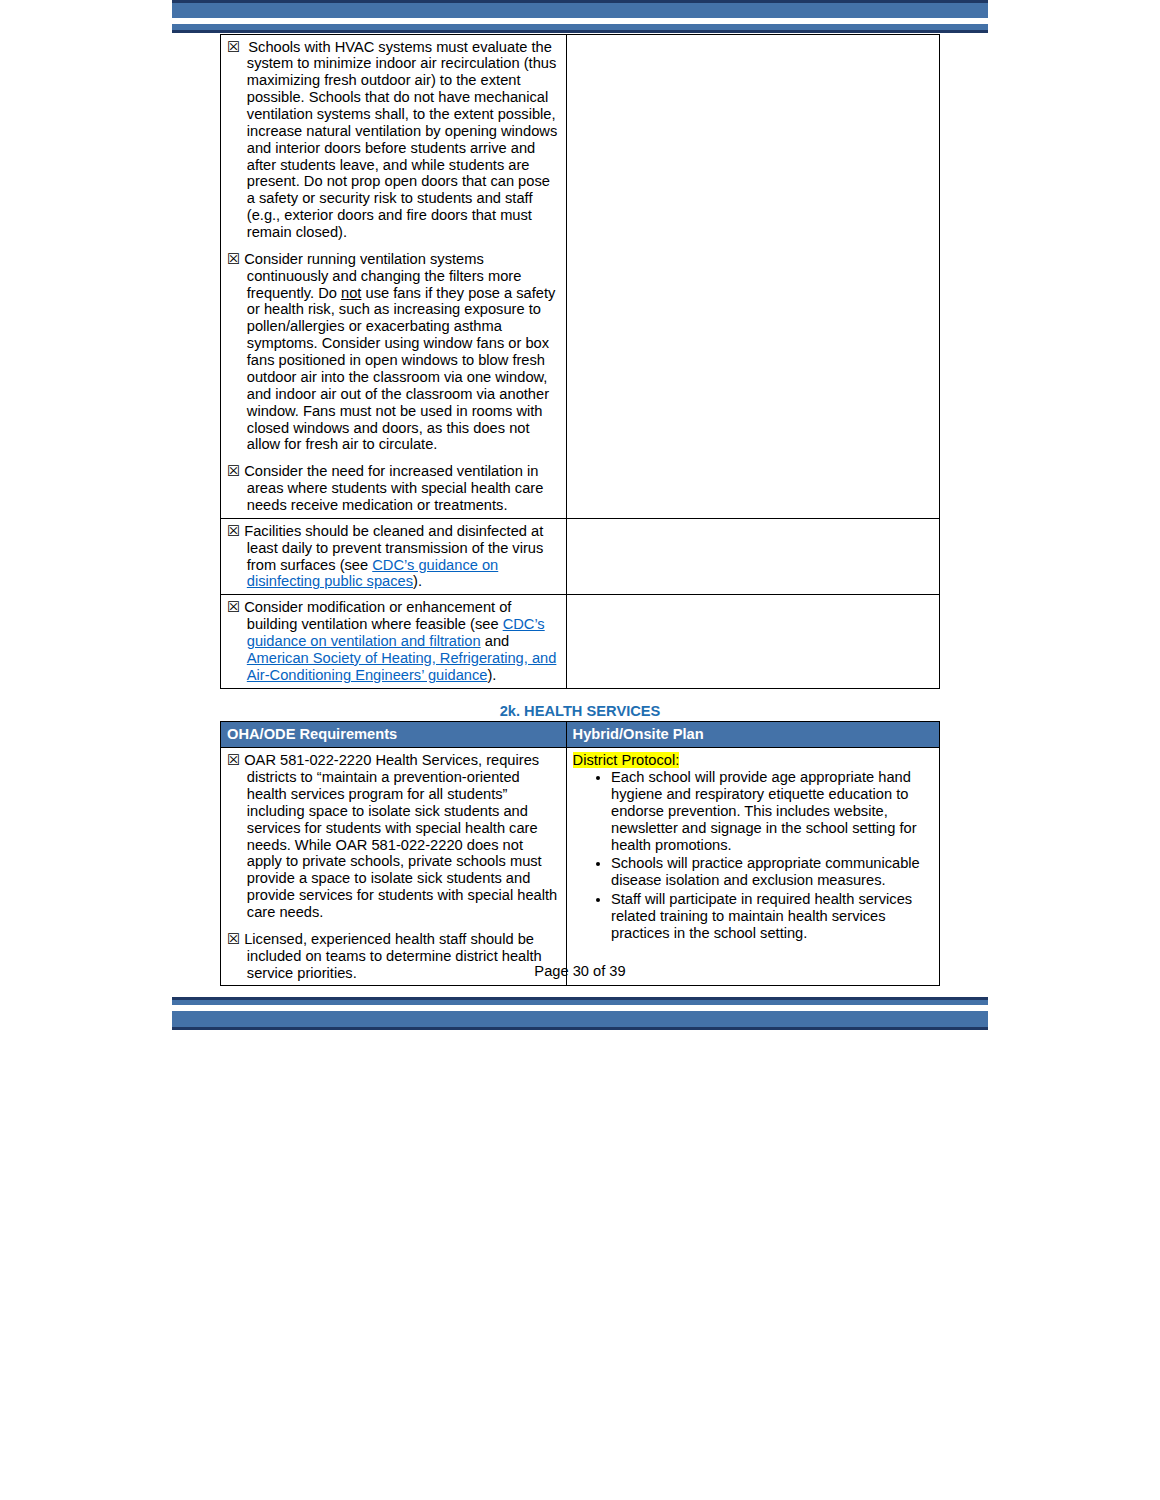| ☒ Schools with HVAC systems must evaluate the system to minimize indoor air recirculation (thus maximizing fresh outdoor air) to the extent possible. Schools that do not have mechanical ventilation systems shall, to the extent possible, increase natural ventilation by opening windows and interior doors before students arrive and after students leave, and while students are present. Do not prop open doors that can pose a safety or security risk to students and staff (e.g., exterior doors and fire doors that must remain closed). ☒ Consider running ventilation systems continuously and changing the filters more frequently. Do not use fans if they pose a safety or health risk, such as increasing exposure to pollen/allergies or exacerbating asthma symptoms. Consider using window fans or box fans positioned in open windows to blow fresh outdoor air into the classroom via one window, and indoor air out of the classroom via another window. Fans must not be used in rooms with closed windows and doors, as this does not allow for fresh air to circulate. ☒ Consider the need for increased ventilation in areas where students with special health care needs receive medication or treatments. | |
| ☒ Facilities should be cleaned and disinfected at least daily to prevent transmission of the virus from surfaces (see CDC’s guidance on disinfecting public spaces ). | |
| ☒ Consider modification or enhancement of building ventilation where feasible (see CDC’s guidance on ventilation and filtration and American Society of Heating, Refrigerating, and Air-Conditioning Engineers’ guidance ). | |
2k. HEALTH SERVICES
| OHA/ODE Requirements | Hybrid/Onsite Plan |
| ☒ OAR 581-022-2220 Health Services, requires districts to “maintain a prevention-oriented health services program for all students” including space to isolate sick students and services for students with special health care needs. While OAR 581-022-2220 does not apply to private schools, private schools must provide a space to isolate sick students and provide services for students with special health care needs. ☒ Licensed, experienced health staff should be included on teams to determine district health service priorities. | District Protocol: Each school will provide age appropriate hand hygiene and respiratory etiquette education to endorse prevention. This includes website, newsletter and signage in the school setting for health promotions. Schools will practice appropriate communicable disease isolation and exclusion measures. Staff will participate in required health services related training to maintain health services practices in the school setting. |
Page 30 of 39